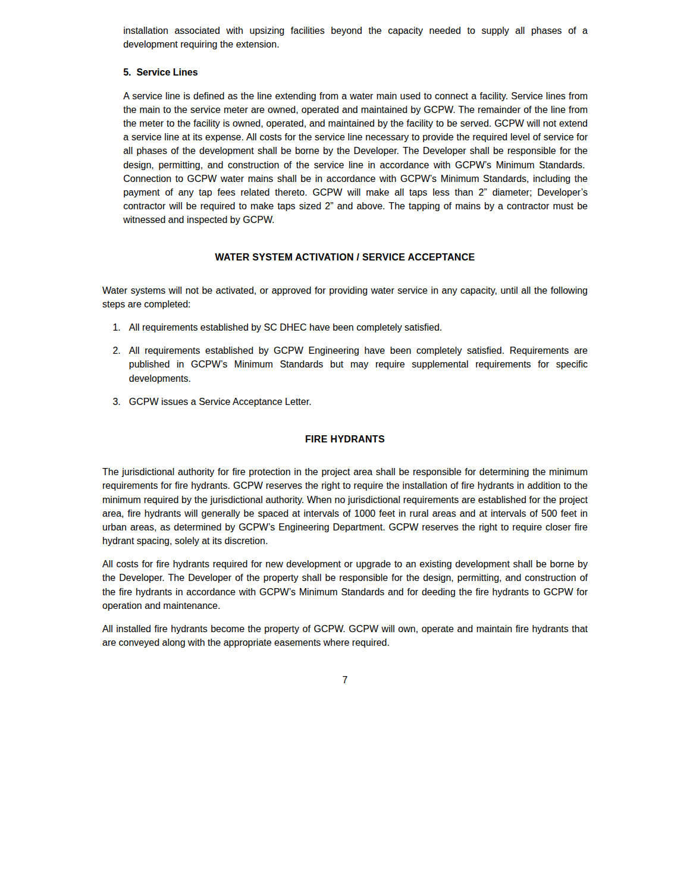installation associated with upsizing facilities beyond the capacity needed to supply all phases of a development requiring the extension.
5. Service Lines
A service line is defined as the line extending from a water main used to connect a facility. Service lines from the main to the service meter are owned, operated and maintained by GCPW. The remainder of the line from the meter to the facility is owned, operated, and maintained by the facility to be served. GCPW will not extend a service line at its expense. All costs for the service line necessary to provide the required level of service for all phases of the development shall be borne by the Developer. The Developer shall be responsible for the design, permitting, and construction of the service line in accordance with GCPW’s Minimum Standards. Connection to GCPW water mains shall be in accordance with GCPW’s Minimum Standards, including the payment of any tap fees related thereto. GCPW will make all taps less than 2” diameter; Developer’s contractor will be required to make taps sized 2” and above. The tapping of mains by a contractor must be witnessed and inspected by GCPW.
Water System Activation / Service Acceptance
Water systems will not be activated, or approved for providing water service in any capacity, until all the following steps are completed:
All requirements established by SC DHEC have been completely satisfied.
All requirements established by GCPW Engineering have been completely satisfied. Requirements are published in GCPW’s Minimum Standards but may require supplemental requirements for specific developments.
GCPW issues a Service Acceptance Letter.
Fire Hydrants
The jurisdictional authority for fire protection in the project area shall be responsible for determining the minimum requirements for fire hydrants. GCPW reserves the right to require the installation of fire hydrants in addition to the minimum required by the jurisdictional authority. When no jurisdictional requirements are established for the project area, fire hydrants will generally be spaced at intervals of 1000 feet in rural areas and at intervals of 500 feet in urban areas, as determined by GCPW’s Engineering Department. GCPW reserves the right to require closer fire hydrant spacing, solely at its discretion.
All costs for fire hydrants required for new development or upgrade to an existing development shall be borne by the Developer. The Developer of the property shall be responsible for the design, permitting, and construction of the fire hydrants in accordance with GCPW’s Minimum Standards and for deeding the fire hydrants to GCPW for operation and maintenance.
All installed fire hydrants become the property of GCPW. GCPW will own, operate and maintain fire hydrants that are conveyed along with the appropriate easements where required.
7